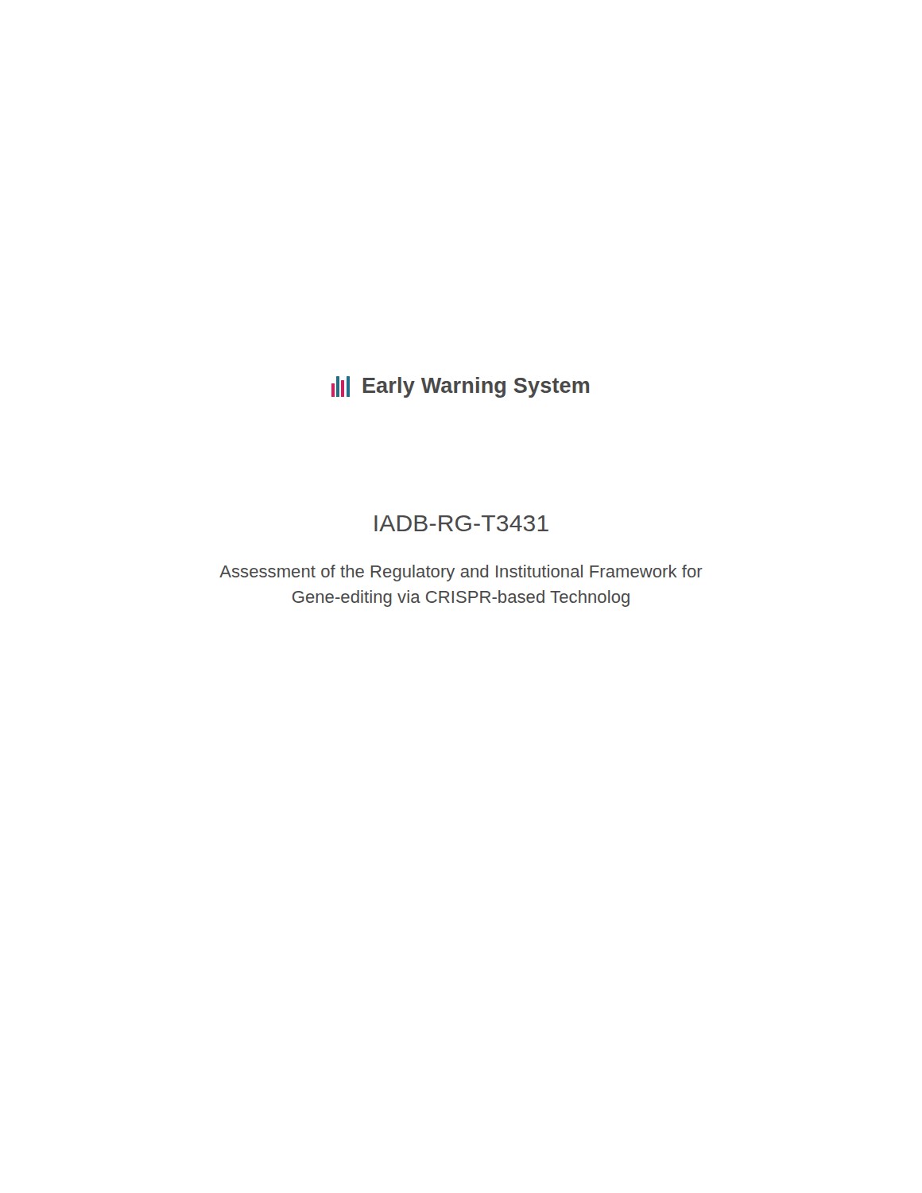Early Warning System
IADB-RG-T3431
Assessment of the Regulatory and Institutional Framework for Gene-editing via CRISPR-based Technolog